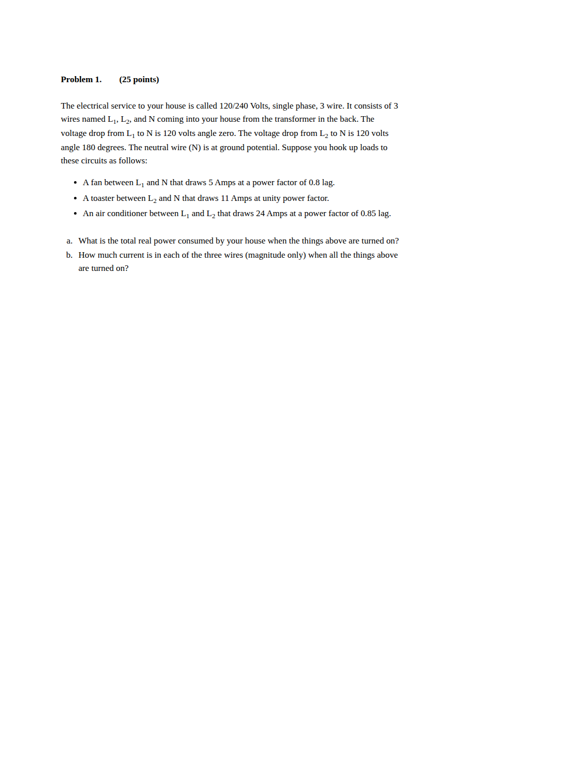Problem 1.(25 points)
The electrical service to your house is called 120/240 Volts, single phase, 3 wire. It consists of 3 wires named L1, L2, and N coming into your house from the transformer in the back. The voltage drop from L1 to N is 120 volts angle zero. The voltage drop from L2 to N is 120 volts angle 180 degrees. The neutral wire (N) is at ground potential. Suppose you hook up loads to these circuits as follows:
A fan between L1 and N that draws 5 Amps at a power factor of 0.8 lag.
A toaster between L2 and N that draws 11 Amps at unity power factor.
An air conditioner between L1 and L2 that draws 24 Amps at a power factor of 0.85 lag.
What is the total real power consumed by your house when the things above are turned on?
How much current is in each of the three wires (magnitude only) when all the things above are turned on?